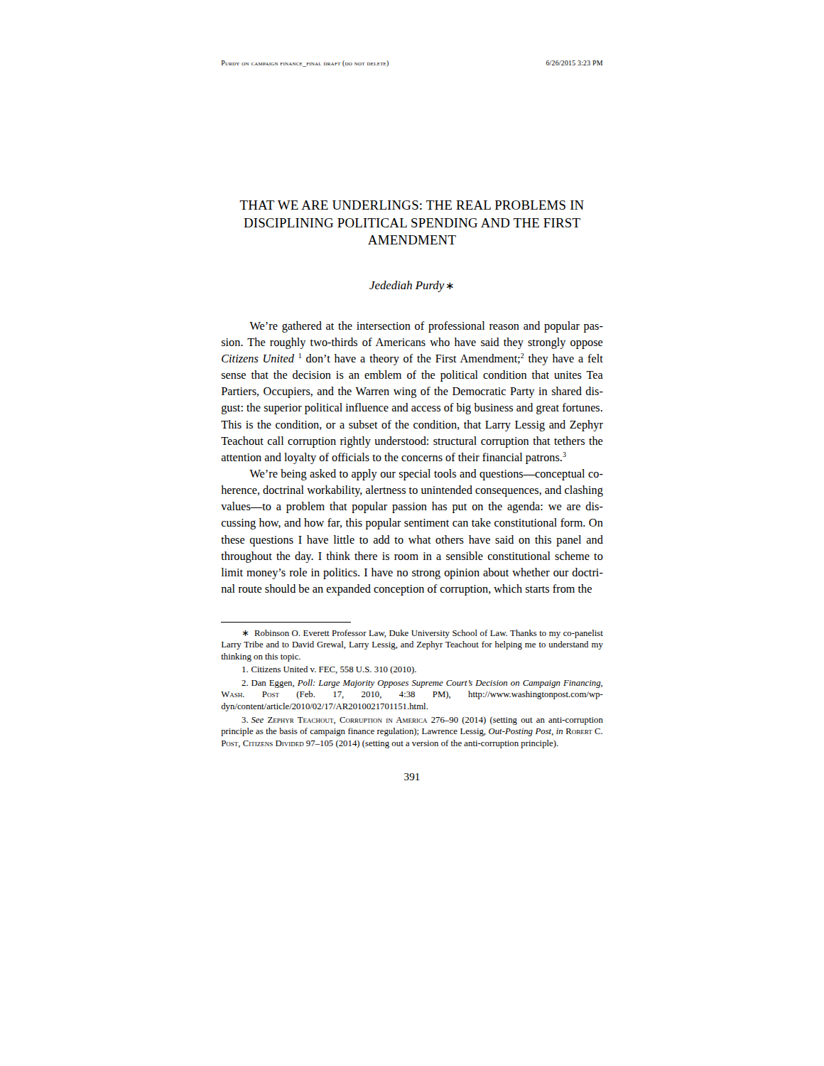Purdy on Campaign Finance_final draft (Do Not Delete) 6/26/2015 3:23 PM
That We Are Underlings: The Real Problems in Disciplining Political Spending and the First Amendment
Jedediah Purdy∗
We’re gathered at the intersection of professional reason and popular passion. The roughly two-thirds of Americans who have said they strongly oppose Citizens United 1 don’t have a theory of the First Amendment;2 they have a felt sense that the decision is an emblem of the political condition that unites Tea Partiers, Occupiers, and the Warren wing of the Democratic Party in shared disgust: the superior political influence and access of big business and great fortunes. This is the condition, or a subset of the condition, that Larry Lessig and Zephyr Teachout call corruption rightly understood: structural corruption that tethers the attention and loyalty of officials to the concerns of their financial patrons.3
We’re being asked to apply our special tools and questions—conceptual coherence, doctrinal workability, alertness to unintended consequences, and clashing values—to a problem that popular passion has put on the agenda: we are discussing how, and how far, this popular sentiment can take constitutional form. On these questions I have little to add to what others have said on this panel and throughout the day. I think there is room in a sensible constitutional scheme to limit money’s role in politics. I have no strong opinion about whether our doctrinal route should be an expanded conception of corruption, which starts from the
∗Robinson O. Everett Professor Law, Duke University School of Law. Thanks to my co-panelist Larry Tribe and to David Grewal, Larry Lessig, and Zephyr Teachout for helping me to understand my thinking on this topic.
1. Citizens United v. FEC, 558 U.S. 310 (2010).
2. Dan Eggen, Poll: Large Majority Opposes Supreme Court’s Decision on Campaign Financing, Wash. Post (Feb. 17, 2010, 4:38 PM), http://www.washingtonpost.com/wp-dyn/content/article/2010/02/17/AR2010021701151.html.
3. See Zephyr Teachout, Corruption in America 276–90 (2014) (setting out an anti-corruption principle as the basis of campaign finance regulation); Lawrence Lessig, Out-Posting Post, in Robert C. Post, Citizens Divided 97–105 (2014) (setting out a version of the anti-corruption principle).
391